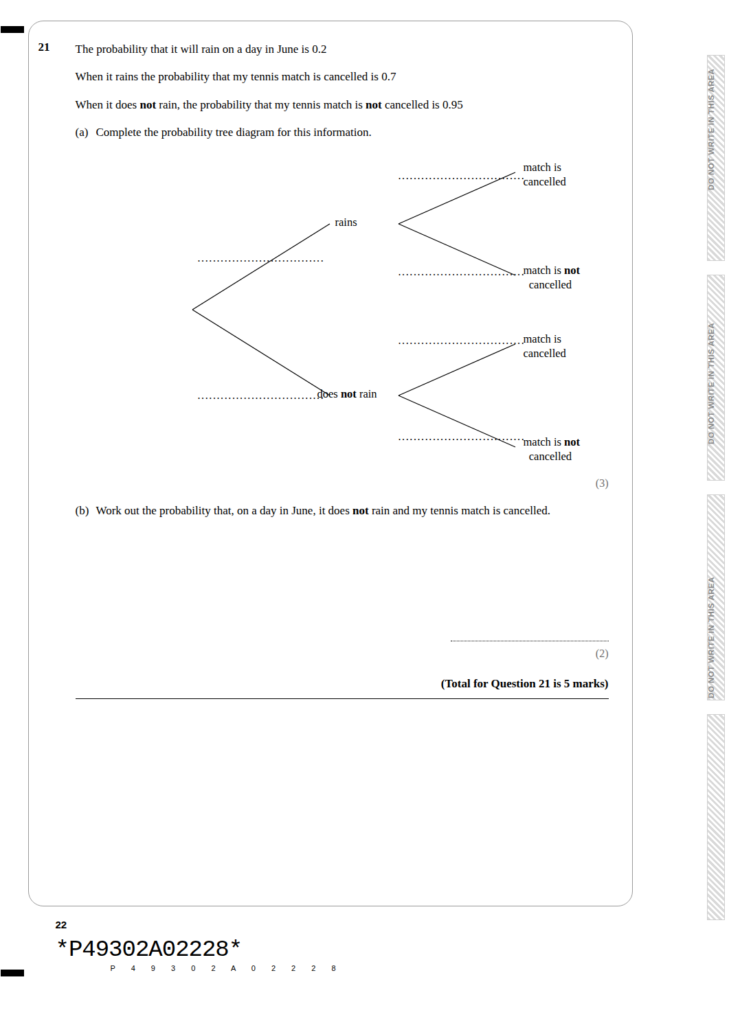DO NOT WRITE IN THIS AREA
DO NOT WRITE IN THIS AREA
DO NOT WRITE IN THIS AREA
21
The probability that it will rain on a day in June is 0.2
When it rains the probability that my tennis match is cancelled is 0.7
When it does not rain, the probability that my tennis match is not cancelled is 0.95
(a) Complete the probability tree diagram for this information.
rains
does not rain
match is
cancelled
match is not
cancelled
match is
cancelled
match is not
cancelled
.................................
.................................
.................................
.................................
.................................
.................................
(3)
(b) Work out the probability that, on a day in June, it does not rain and my tennis match is cancelled.
(2)
(Total for Question 21 is 5 marks)
22
*P49302A02228*
P 4 9 3 0 2 A 0 2 2 2 8